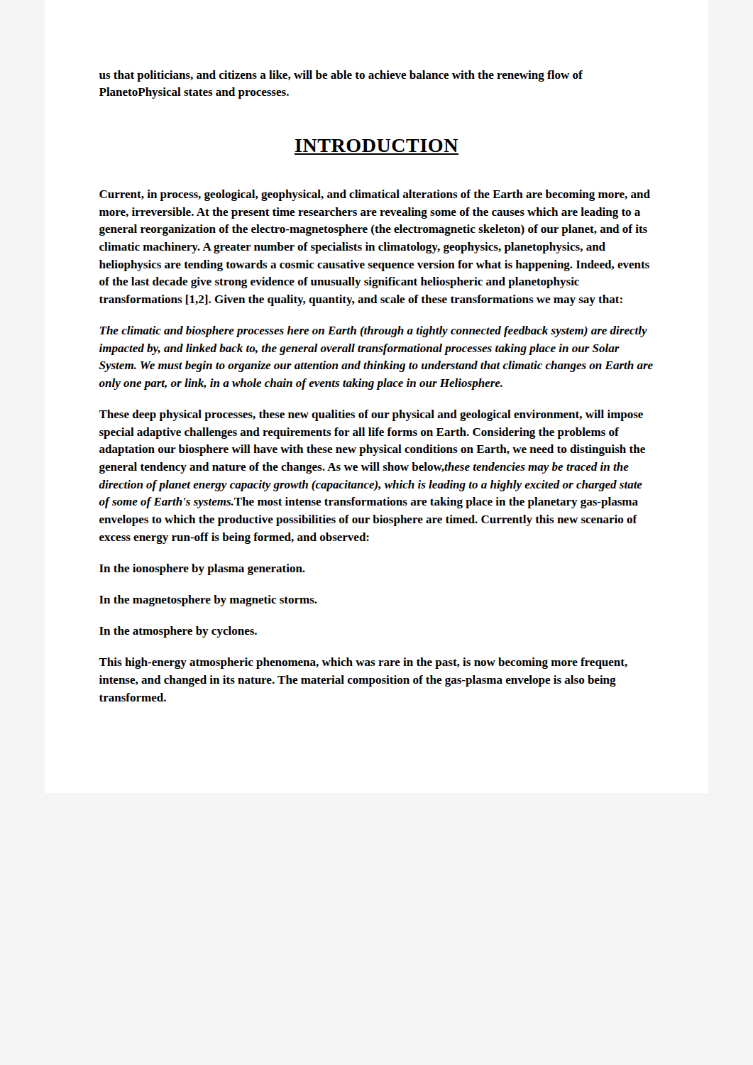us that politicians, and citizens a like, will be able to achieve balance with the renewing flow of PlanetoPhysical states and processes.
INTRODUCTION
Current, in process, geological, geophysical, and climatical alterations of the Earth are becoming more, and more, irreversible. At the present time researchers are revealing some of the causes which are leading to a general reorganization of the electro-magnetosphere (the electromagnetic skeleton) of our planet, and of its climatic machinery. A greater number of specialists in climatology, geophysics, planetophysics, and heliophysics are tending towards a cosmic causative sequence version for what is happening. Indeed, events of the last decade give strong evidence of unusually significant heliospheric and planetophysic transformations [1,2]. Given the quality, quantity, and scale of these transformations we may say that:
The climatic and biosphere processes here on Earth (through a tightly connected feedback system) are directly impacted by, and linked back to, the general overall transformational processes taking place in our Solar System. We must begin to organize our attention and thinking to understand that climatic changes on Earth are only one part, or link, in a whole chain of events taking place in our Heliosphere.
These deep physical processes, these new qualities of our physical and geological environment, will impose special adaptive challenges and requirements for all life forms on Earth. Considering the problems of adaptation our biosphere will have with these new physical conditions on Earth, we need to distinguish the general tendency and nature of the changes. As we will show below,these tendencies may be traced in the direction of planet energy capacity growth (capacitance), which is leading to a highly excited or charged state of some of Earth's systems. The most intense transformations are taking place in the planetary gas-plasma envelopes to which the productive possibilities of our biosphere are timed. Currently this new scenario of excess energy run-off is being formed, and observed:
In the ionosphere by plasma generation.
In the magnetosphere by magnetic storms.
In the atmosphere by cyclones.
This high-energy atmospheric phenomena, which was rare in the past, is now becoming more frequent, intense, and changed in its nature. The material composition of the gas-plasma envelope is also being transformed.